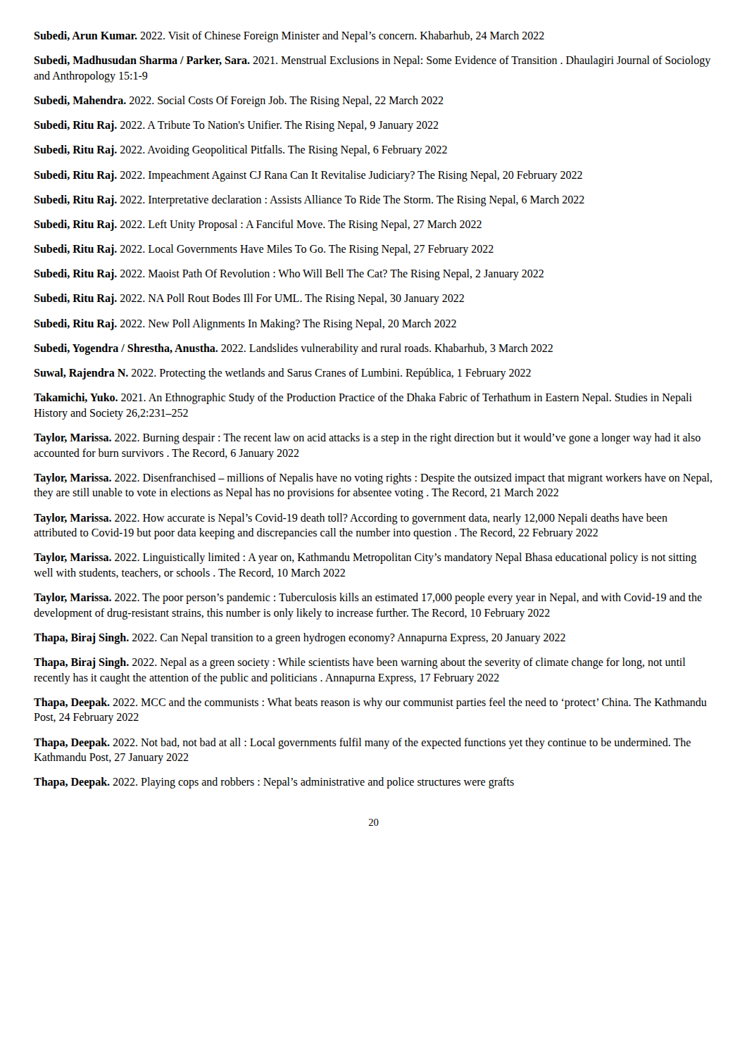Subedi, Arun Kumar. 2022. Visit of Chinese Foreign Minister and Nepal’s concern. Khabarhub, 24 March 2022
Subedi, Madhusudan Sharma / Parker, Sara. 2021. Menstrual Exclusions in Nepal: Some Evidence of Transition . Dhaulagiri Journal of Sociology and Anthropology 15:1-9
Subedi, Mahendra. 2022. Social Costs Of Foreign Job. The Rising Nepal, 22 March 2022
Subedi, Ritu Raj. 2022. A Tribute To Nation's Unifier. The Rising Nepal, 9 January 2022
Subedi, Ritu Raj. 2022. Avoiding Geopolitical Pitfalls. The Rising Nepal, 6 February 2022
Subedi, Ritu Raj. 2022. Impeachment Against CJ Rana Can It Revitalise Judiciary? The Rising Nepal, 20 February 2022
Subedi, Ritu Raj. 2022. Interpretative declaration : Assists Alliance To Ride The Storm. The Rising Nepal, 6 March 2022
Subedi, Ritu Raj. 2022. Left Unity Proposal : A Fanciful Move. The Rising Nepal, 27 March 2022
Subedi, Ritu Raj. 2022. Local Governments Have Miles To Go. The Rising Nepal, 27 February 2022
Subedi, Ritu Raj. 2022. Maoist Path Of Revolution : Who Will Bell The Cat? The Rising Nepal, 2 January 2022
Subedi, Ritu Raj. 2022. NA Poll Rout Bodes Ill For UML. The Rising Nepal, 30 January 2022
Subedi, Ritu Raj. 2022. New Poll Alignments In Making? The Rising Nepal, 20 March 2022
Subedi, Yogendra / Shrestha, Anustha. 2022. Landslides vulnerability and rural roads. Khabarhub, 3 March 2022
Suwal, Rajendra N. 2022. Protecting the wetlands and Sarus Cranes of Lumbini. República, 1 February 2022
Takamichi, Yuko. 2021. An Ethnographic Study of the Production Practice of the Dhaka Fabric of Terhathum in Eastern Nepal. Studies in Nepali History and Society 26,2:231–252
Taylor, Marissa. 2022. Burning despair : The recent law on acid attacks is a step in the right direction but it would’ve gone a longer way had it also accounted for burn survivors . The Record, 6 January 2022
Taylor, Marissa. 2022. Disenfranchised – millions of Nepalis have no voting rights : Despite the outsized impact that migrant workers have on Nepal, they are still unable to vote in elections as Nepal has no provisions for absentee voting . The Record, 21 March 2022
Taylor, Marissa. 2022. How accurate is Nepal’s Covid-19 death toll? According to government data, nearly 12,000 Nepali deaths have been attributed to Covid-19 but poor data keeping and discrepancies call the number into question . The Record, 22 February 2022
Taylor, Marissa. 2022. Linguistically limited : A year on, Kathmandu Metropolitan City’s mandatory Nepal Bhasa educational policy is not sitting well with students, teachers, or schools . The Record, 10 March 2022
Taylor, Marissa. 2022. The poor person’s pandemic : Tuberculosis kills an estimated 17,000 people every year in Nepal, and with Covid-19 and the development of drug-resistant strains, this number is only likely to increase further. The Record, 10 February 2022
Thapa, Biraj Singh. 2022. Can Nepal transition to a green hydrogen economy? Annapurna Express, 20 January 2022
Thapa, Biraj Singh. 2022. Nepal as a green society : While scientists have been warning about the severity of climate change for long, not until recently has it caught the attention of the public and politicians . Annapurna Express, 17 February 2022
Thapa, Deepak. 2022. MCC and the communists : What beats reason is why our communist parties feel the need to ‘protect’ China. The Kathmandu Post, 24 February 2022
Thapa, Deepak. 2022. Not bad, not bad at all : Local governments fulfil many of the expected functions yet they continue to be undermined. The Kathmandu Post, 27 January 2022
Thapa, Deepak. 2022. Playing cops and robbers : Nepal’s administrative and police structures were grafts
20